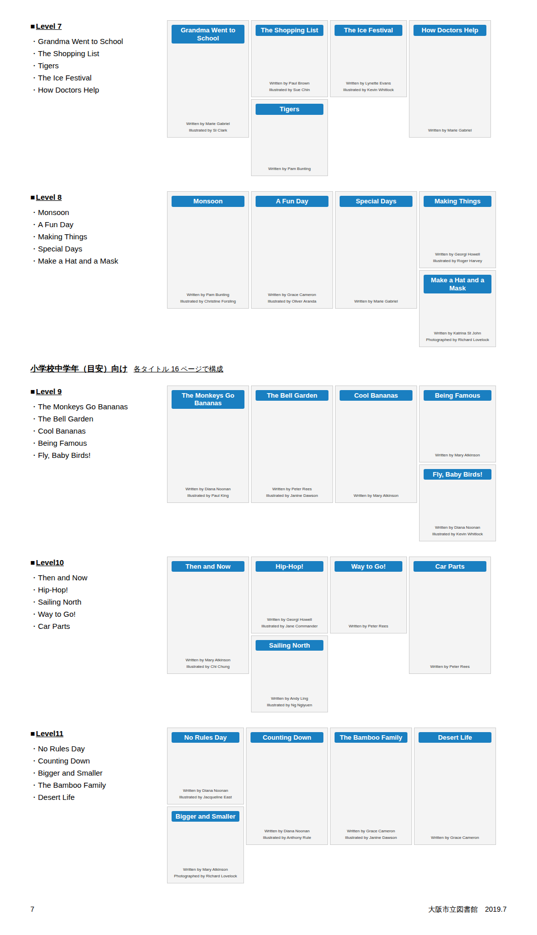Level 7
Grandma Went to School
The Shopping List
Tigers
The Ice Festival
How Doctors Help
Grandma Went to School
Written by Marie Gabriel
Illustrated by Si Clark
The Shopping List
Written by Paul Brown
Illustrated by Sue Chin
Tigers
Written by Pam Bunting
The Ice Festival
Written by Lynette Evans
Illustrated by Kevin Whitlock
How Doctors Help
Written by Marie Gabriel
Level 8
Monsoon
A Fun Day
Making Things
Special Days
Make a Hat and a Mask
Monsoon
Written by Pam Bunting
Illustrated by Christine Forsling
A Fun Day
Written by Grace Cameron
Illustrated by Oliver Aranda
Special Days
Written by Marie Gabriel
Making Things
Written by Georgi Howell
Illustrated by Roger Harvey
Make a Hat and a Mask
Written by Katrina St John
Photographed by Richard Lovelock
小学校中学年（目安）向け各タイトル 16 ページで構成
Level 9
The Monkeys Go Bananas
The Bell Garden
Cool Bananas
Being Famous
Fly, Baby Birds!
The Monkeys Go Bananas
Written by Diana Noonan
Illustrated by Paul King
The Bell Garden
Written by Peter Rees
Illustrated by Janine Dawson
Cool Bananas
Written by Mary Atkinson
Being Famous
Written by Mary Atkinson
Fly, Baby Birds!
Written by Diana Noonan
Illustrated by Kevin Whitlock
Level10
Then and Now
Hip-Hop!
Sailing North
Way to Go!
Car Parts
Then and Now
Written by Mary Atkinson
Illustrated by Chi Chung
Hip-Hop!
Written by Georgi Howell
Illustrated by Jane Commander
Sailing North
Written by Andy Ling
Illustrated by Ng Ngiyuen
Way to Go!
Written by Peter Rees
Car Parts
Written by Peter Rees
Level11
No Rules Day
Counting Down
Bigger and Smaller
The Bamboo Family
Desert Life
No Rules Day
Written by Diana Noonan
Illustrated by Jacqueline East
Bigger and Smaller
Written by Mary Atkinson
Photographed by Richard Lovelock
Counting Down
Written by Diana Noonan
Illustrated by Anthony Rule
The Bamboo Family
Written by Grace Cameron
Illustrated by Janine Dawson
Desert Life
Written by Grace Cameron
7
大阪市立図書館　2019.7